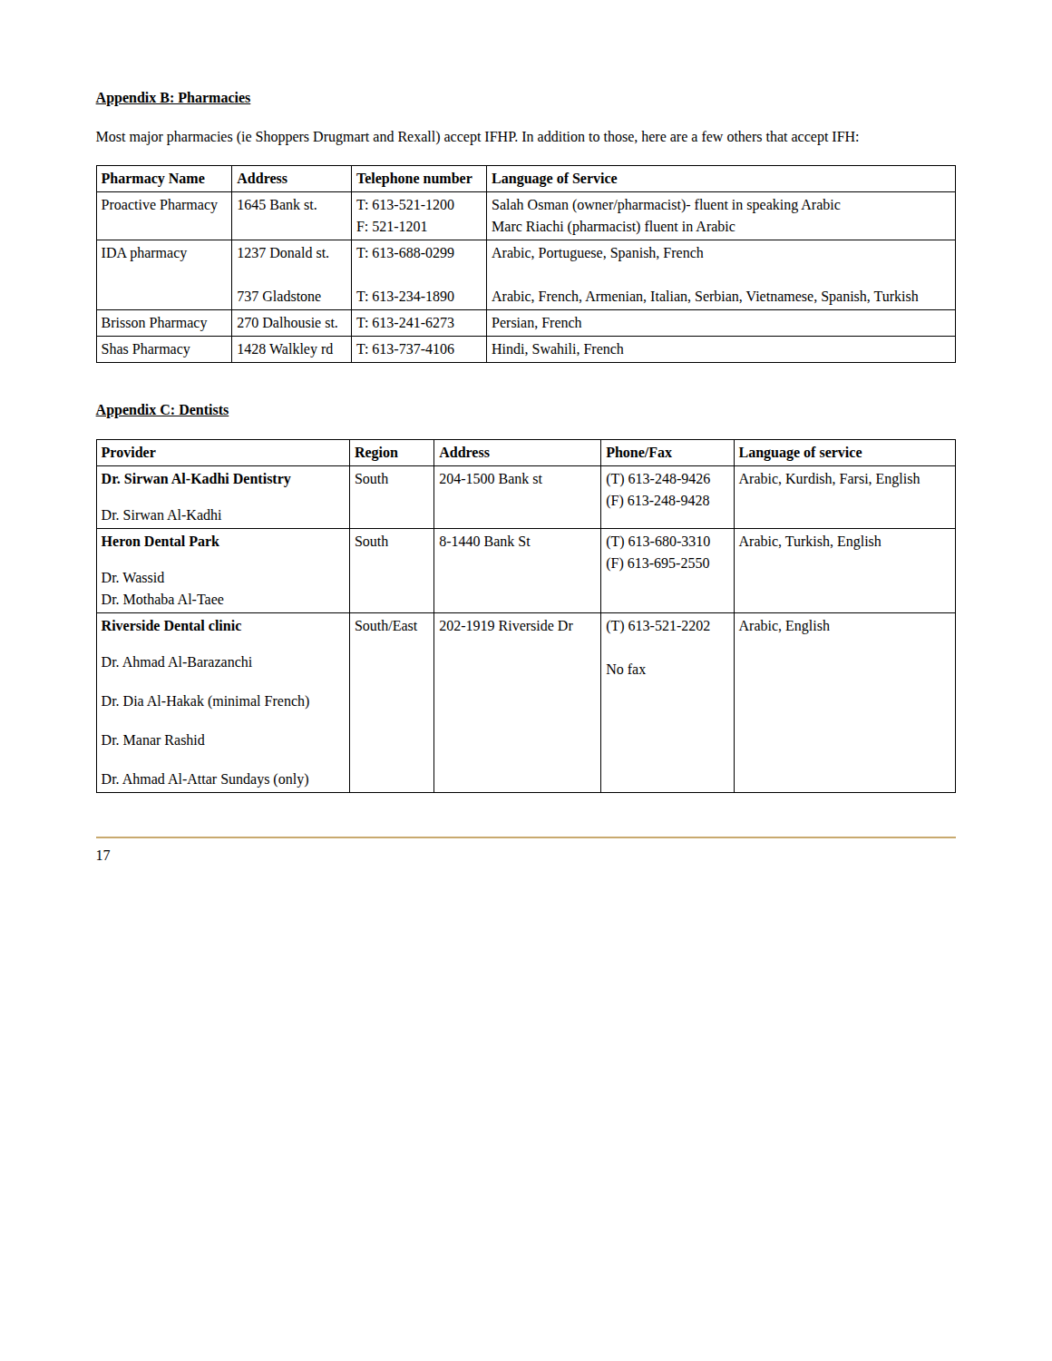Appendix B: Pharmacies
Most major pharmacies (ie Shoppers Drugmart and Rexall) accept IFHP. In addition to those, here are a few others that accept IFH:
| Pharmacy Name | Address | Telephone number | Language of Service |
| --- | --- | --- | --- |
| Proactive Pharmacy | 1645 Bank st. | T: 613-521-1200 F: 521-1201 | Salah Osman (owner/pharmacist)- fluent in speaking Arabic Marc Riachi (pharmacist) fluent in Arabic |
| IDA pharmacy | 1237 Donald st. 737 Gladstone | T: 613-688-0299 T: 613-234-1890 | Arabic, Portuguese, Spanish, French Arabic, French, Armenian, Italian, Serbian, Vietnamese, Spanish, Turkish |
| Brisson Pharmacy | 270 Dalhousie st. | T: 613-241-6273 | Persian, French |
| Shas Pharmacy | 1428 Walkley rd | T: 613-737-4106 | Hindi, Swahili, French |
Appendix C: Dentists
| Provider | Region | Address | Phone/Fax | Language of service |
| --- | --- | --- | --- | --- |
| Dr. Sirwan Al-Kadhi Dentistry Dr. Sirwan Al-Kadhi | South | 204-1500 Bank st | (T) 613-248-9426 (F) 613-248-9428 | Arabic, Kurdish, Farsi, English |
| Heron Dental Park Dr. Wassid Dr. Mothaba Al-Taee | South | 8-1440 Bank St | (T) 613-680-3310 (F) 613-695-2550 | Arabic, Turkish, English |
| Riverside Dental clinic Dr. Ahmad Al-Barazanchi Dr. Dia Al-Hakak (minimal French) Dr. Manar Rashid Dr. Ahmad Al-Attar Sundays (only) | South/East | 202-1919 Riverside Dr | (T) 613-521-2202 No fax | Arabic, English |
17